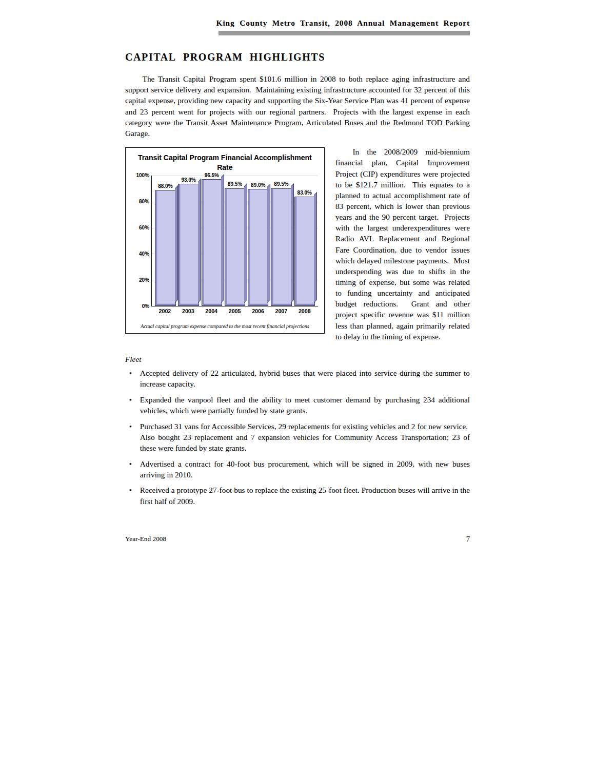King County Metro Transit, 2008 Annual Management Report
CAPITAL PROGRAM HIGHLIGHTS
The Transit Capital Program spent $101.6 million in 2008 to both replace aging infrastructure and support service delivery and expansion. Maintaining existing infrastructure accounted for 32 percent of this capital expense, providing new capacity and supporting the Six-Year Service Plan was 41 percent of expense and 23 percent went for projects with our regional partners. Projects with the largest expense in each category were the Transit Asset Maintenance Program, Articulated Buses and the Redmond TOD Parking Garage.
Transit Capital Program Financial Accomplishment Rate
100% 80% 60% 40% 20% 0%
88.0%
93.0%
96.5%
89.5%
89.0%
89.5%
83.0%
2002 2003 2004 2005 2006 2007 2008
Actual capital program expense compared to the most recent financial projections
In the 2008/2009 mid-biennium financial plan, Capital Improvement Project (CIP) expenditures were projected to be $121.7 million. This equates to a planned to actual accomplishment rate of 83 percent, which is lower than previous years and the 90 percent target. Projects with the largest underexpenditures were Radio AVL Replacement and Regional Fare Coordination, due to vendor issues which delayed milestone payments. Most underspending was due to shifts in the timing of expense, but some was related to funding uncertainty and anticipated budget reductions. Grant and other project specific revenue was $11 million less than planned, again primarily related to delay in the timing of expense.
Fleet
Accepted delivery of 22 articulated, hybrid buses that were placed into service during the summer to increase capacity.
Expanded the vanpool fleet and the ability to meet customer demand by purchasing 234 additional vehicles, which were partially funded by state grants.
Purchased 31 vans for Accessible Services, 29 replacements for existing vehicles and 2 for new service. Also bought 23 replacement and 7 expansion vehicles for Community Access Transportation; 23 of these were funded by state grants.
Advertised a contract for 40-foot bus procurement, which will be signed in 2009, with new buses arriving in 2010.
Received a prototype 27-foot bus to replace the existing 25-foot fleet. Production buses will arrive in the first half of 2009.
Year-End 2008
7